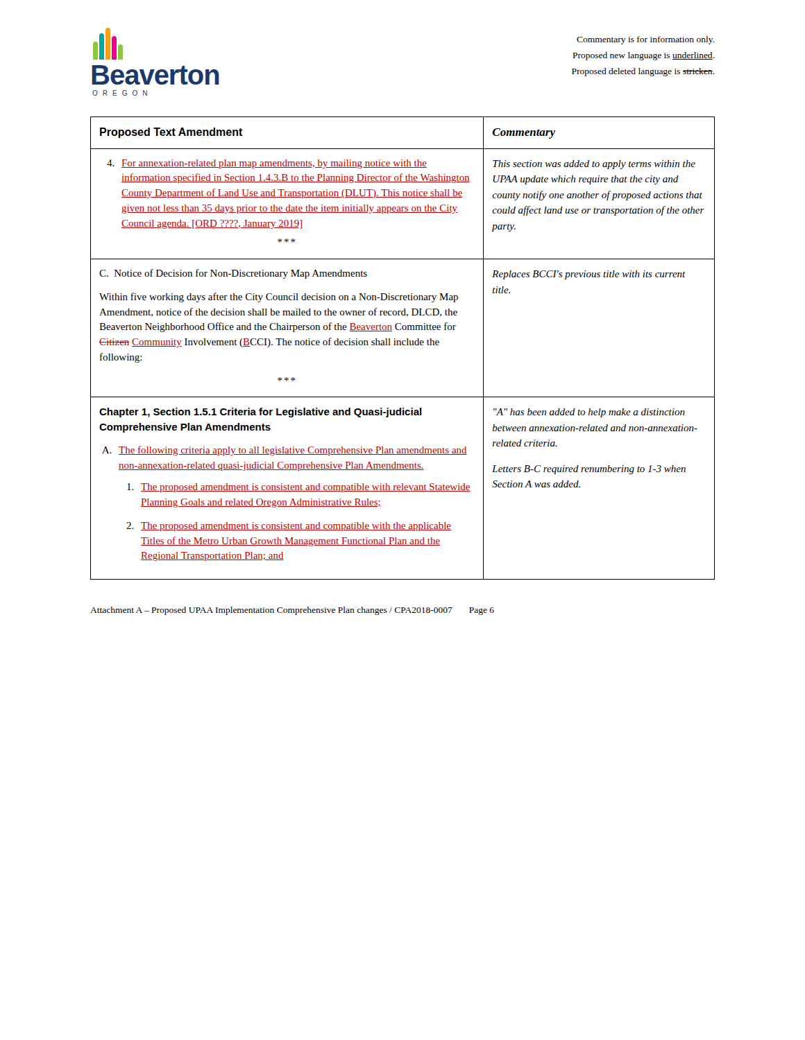Beaverton
OREGON
Commentary is for information only.
Proposed new language is underlined.
Proposed deleted language is stricken.
| Proposed Text Amendment | Commentary |
| --- | --- |
| For annexation-related plan map amendments, by mailing notice with the information specified in Section 1.4.3.B to the Planning Director of the Washington County Department of Land Use and Transportation (DLUT). This notice shall be given not less than 35 days prior to the date the item initially appears on the City Council agenda. [ORD ????, January 2019] *** | This section was added to apply terms within the UPAA update which require that the city and county notify one another of proposed actions that could affect land use or transportation of the other party. |
| C. Notice of Decision for Non-Discretionary Map Amendments Within five working days after the City Council decision on a Non-Discretionary Map Amendment, notice of the decision shall be mailed to the owner of record, DLCD, the Beaverton Neighborhood Office and the Chairperson of the Beaverton Committee for Citizen Community Involvement ( B CCI). The notice of decision shall include the following: *** | Replaces BCCI's previous title with its current title. |
| Chapter 1, Section 1.5.1 Criteria for Legislative and Quasi-judicial Comprehensive Plan Amendments The following criteria apply to all legislative Comprehensive Plan amendments and non-annexation-related quasi-judicial Comprehensive Plan Amendments. The proposed amendment is consistent and compatible with relevant Statewide Planning Goals and related Oregon Administrative Rules; The proposed amendment is consistent and compatible with the applicable Titles of the Metro Urban Growth Management Functional Plan and the Regional Transportation Plan; and | "A" has been added to help make a distinction between annexation-related and non-annexation-related criteria. Letters B-C required renumbering to 1-3 when Section A was added. |
Attachment A – Proposed UPAA Implementation Comprehensive Plan changes / CPA2018-0007 Page 6